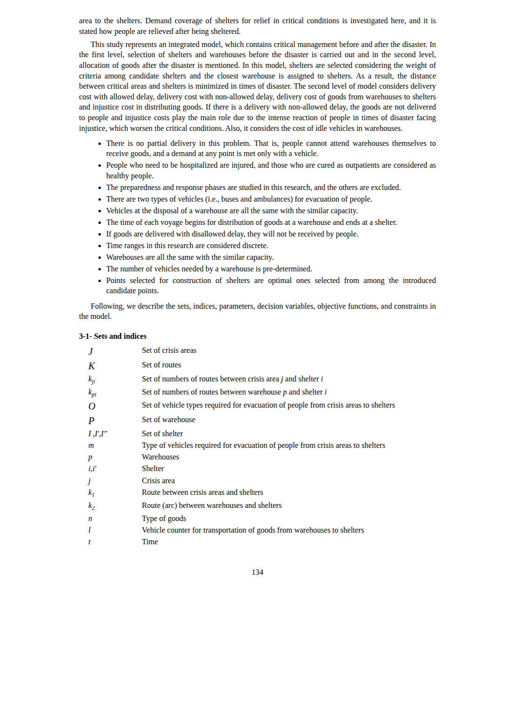area to the shelters. Demand coverage of shelters for relief in critical conditions is investigated here, and it is stated how people are relieved after being sheltered.
This study represents an integrated model, which contains critical management before and after the disaster. In the first level, selection of shelters and warehouses before the disaster is carried out and in the second level, allocation of goods after the disaster is mentioned. In this model, shelters are selected considering the weight of criteria among candidate shelters and the closest warehouse is assigned to shelters. As a result, the distance between critical areas and shelters is minimized in times of disaster. The second level of model considers delivery cost with allowed delay, delivery cost with non-allowed delay, delivery cost of goods from warehouses to shelters and injustice cost in distributing goods. If there is a delivery with non-allowed delay, the goods are not delivered to people and injustice costs play the main role due to the intense reaction of people in times of disaster facing injustice, which worsen the critical conditions. Also, it considers the cost of idle vehicles in warehouses.
There is no partial delivery in this problem. That is, people cannot attend warehouses themselves to receive goods, and a demand at any point is met only with a vehicle.
People who need to be hospitalized are injured, and those who are cured as outpatients are considered as healthy people.
The preparedness and response phases are studied in this research, and the others are excluded.
There are two types of vehicles (i.e., buses and ambulances) for evacuation of people.
Vehicles at the disposal of a warehouse are all the same with the similar capacity.
The time of each voyage begins for distribution of goods at a warehouse and ends at a shelter.
If goods are delivered with disallowed delay, they will not be received by people.
Time ranges in this research are considered discrete.
Warehouses are all the same with the similar capacity.
The number of vehicles needed by a warehouse is pre-determined.
Points selected for construction of shelters are optimal ones selected from among the introduced candidate points.
Following, we describe the sets, indices, parameters, decision variables, objective functions, and constraints in the model.
3-1- Sets and indices
| J | Set of crisis areas |
| K | Set of routes |
| k ji | Set of numbers of routes between crisis area j and shelter i |
| k pi | Set of numbers of routes between warehouse p and shelter i |
| O | Set of vehicle types required for evacuation of people from crisis areas to shelters |
| P | Set of warehouse |
| I ,I′,I″ | Set of shelter |
| m | Type of vehicles required for evacuation of people from crisis areas to shelters |
| p | Warehouses |
| i,i′ | Shelter |
| j | Crisis area |
| k 1 | Route between crisis areas and shelters |
| k 2 | Route (arc) between warehouses and shelters |
| n | Type of goods |
| l | Vehicle counter for transportation of goods from warehouses to shelters |
| t | Time |
134